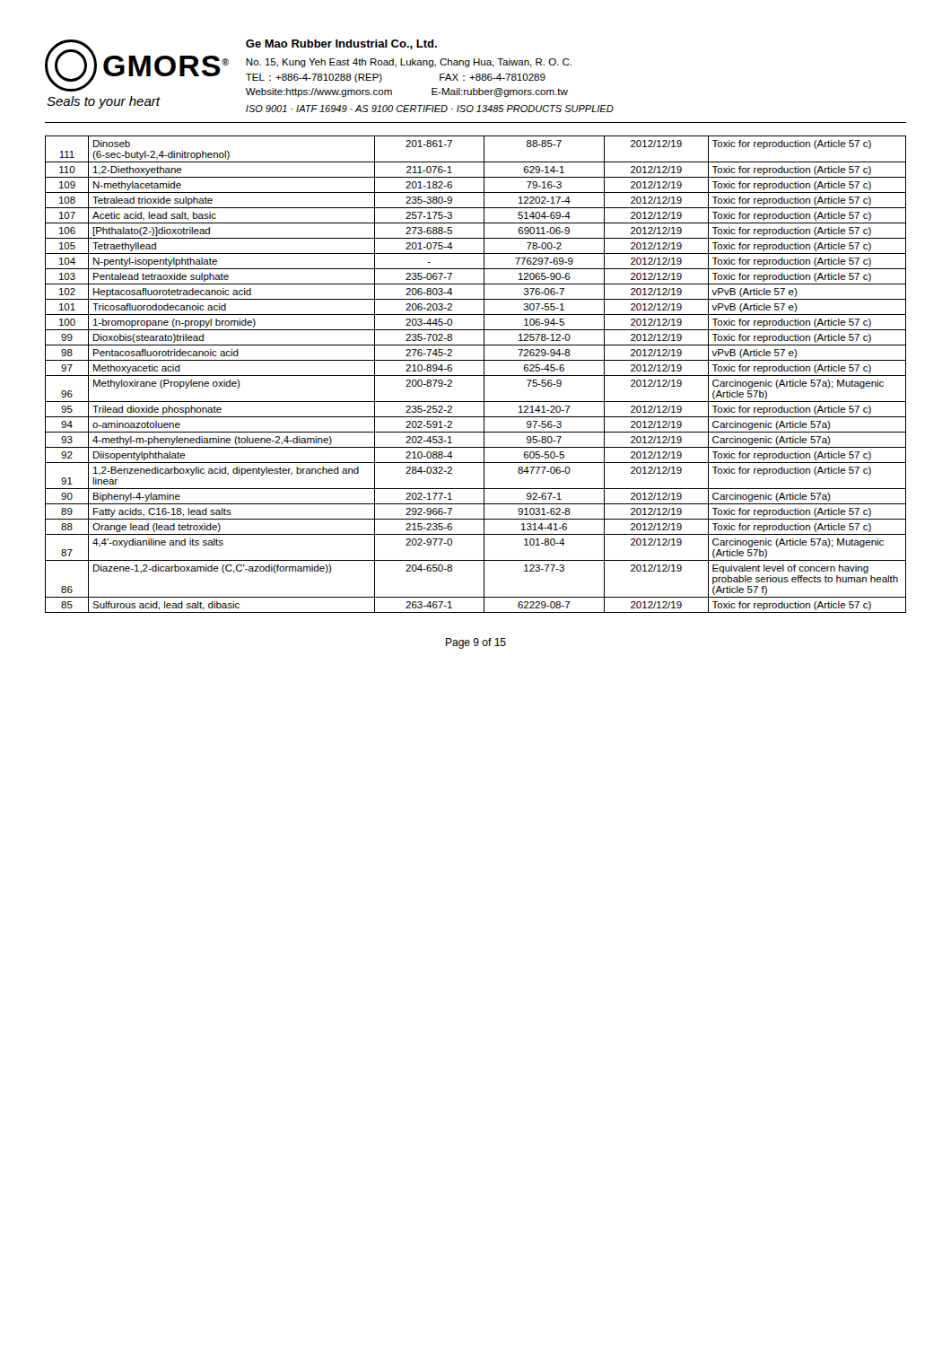GMORS®
Seals to your heart
Ge Mao Rubber Industrial Co., Ltd.
No. 15, Kung Yeh East 4th Road, Lukang, Chang Hua, Taiwan, R. O. C.
TEL：+886-4-7810288 (REP) FAX：+886-4-7810289
Website:https://www.gmors.com E-Mail:rubber@gmors.com.tw
ISO 9001 · IATF 16949 · AS 9100 CERTIFIED · ISO 13485 PRODUCTS SUPPLIED
| 111 | Dinoseb (6-sec-butyl-2,4-dinitrophenol) | 201-861-7 | 88-85-7 | 2012/12/19 | Toxic for reproduction (Article 57 c) |
| 110 | 1,2-Diethoxyethane | 211-076-1 | 629-14-1 | 2012/12/19 | Toxic for reproduction (Article 57 c) |
| 109 | N-methylacetamide | 201-182-6 | 79-16-3 | 2012/12/19 | Toxic for reproduction (Article 57 c) |
| 108 | Tetralead trioxide sulphate | 235-380-9 | 12202-17-4 | 2012/12/19 | Toxic for reproduction (Article 57 c) |
| 107 | Acetic acid, lead salt, basic | 257-175-3 | 51404-69-4 | 2012/12/19 | Toxic for reproduction (Article 57 c) |
| 106 | [Phthalato(2-)]dioxotrilead | 273-688-5 | 69011-06-9 | 2012/12/19 | Toxic for reproduction (Article 57 c) |
| 105 | Tetraethyllead | 201-075-4 | 78-00-2 | 2012/12/19 | Toxic for reproduction (Article 57 c) |
| 104 | N-pentyl-isopentylphthalate | - | 776297-69-9 | 2012/12/19 | Toxic for reproduction (Article 57 c) |
| 103 | Pentalead tetraoxide sulphate | 235-067-7 | 12065-90-6 | 2012/12/19 | Toxic for reproduction (Article 57 c) |
| 102 | Heptacosafluorotetradecanoic acid | 206-803-4 | 376-06-7 | 2012/12/19 | vPvB (Article 57 e) |
| 101 | Tricosafluorododecanoic acid | 206-203-2 | 307-55-1 | 2012/12/19 | vPvB (Article 57 e) |
| 100 | 1-bromopropane (n-propyl bromide) | 203-445-0 | 106-94-5 | 2012/12/19 | Toxic for reproduction (Article 57 c) |
| 99 | Dioxobis(stearato)trilead | 235-702-8 | 12578-12-0 | 2012/12/19 | Toxic for reproduction (Article 57 c) |
| 98 | Pentacosafluorotridecanoic acid | 276-745-2 | 72629-94-8 | 2012/12/19 | vPvB (Article 57 e) |
| 97 | Methoxyacetic acid | 210-894-6 | 625-45-6 | 2012/12/19 | Toxic for reproduction (Article 57 c) |
| 96 | Methyloxirane (Propylene oxide) | 200-879-2 | 75-56-9 | 2012/12/19 | Carcinogenic (Article 57a); Mutagenic (Article 57b) |
| 95 | Trilead dioxide phosphonate | 235-252-2 | 12141-20-7 | 2012/12/19 | Toxic for reproduction (Article 57 c) |
| 94 | o-aminoazotoluene | 202-591-2 | 97-56-3 | 2012/12/19 | Carcinogenic (Article 57a) |
| 93 | 4-methyl-m-phenylenediamine (toluene-2,4-diamine) | 202-453-1 | 95-80-7 | 2012/12/19 | Carcinogenic (Article 57a) |
| 92 | Diisopentylphthalate | 210-088-4 | 605-50-5 | 2012/12/19 | Toxic for reproduction (Article 57 c) |
| 91 | 1,2-Benzenedicarboxylic acid, dipentylester, branched and linear | 284-032-2 | 84777-06-0 | 2012/12/19 | Toxic for reproduction (Article 57 c) |
| 90 | Biphenyl-4-ylamine | 202-177-1 | 92-67-1 | 2012/12/19 | Carcinogenic (Article 57a) |
| 89 | Fatty acids, C16-18, lead salts | 292-966-7 | 91031-62-8 | 2012/12/19 | Toxic for reproduction (Article 57 c) |
| 88 | Orange lead (lead tetroxide) | 215-235-6 | 1314-41-6 | 2012/12/19 | Toxic for reproduction (Article 57 c) |
| 87 | 4,4'-oxydianiline and its salts | 202-977-0 | 101-80-4 | 2012/12/19 | Carcinogenic (Article 57a); Mutagenic (Article 57b) |
| 86 | Diazene-1,2-dicarboxamide (C,C'-azodi(formamide)) | 204-650-8 | 123-77-3 | 2012/12/19 | Equivalent level of concern having probable serious effects to human health (Article 57 f) |
| 85 | Sulfurous acid, lead salt, dibasic | 263-467-1 | 62229-08-7 | 2012/12/19 | Toxic for reproduction (Article 57 c) |
Page 9 of 15